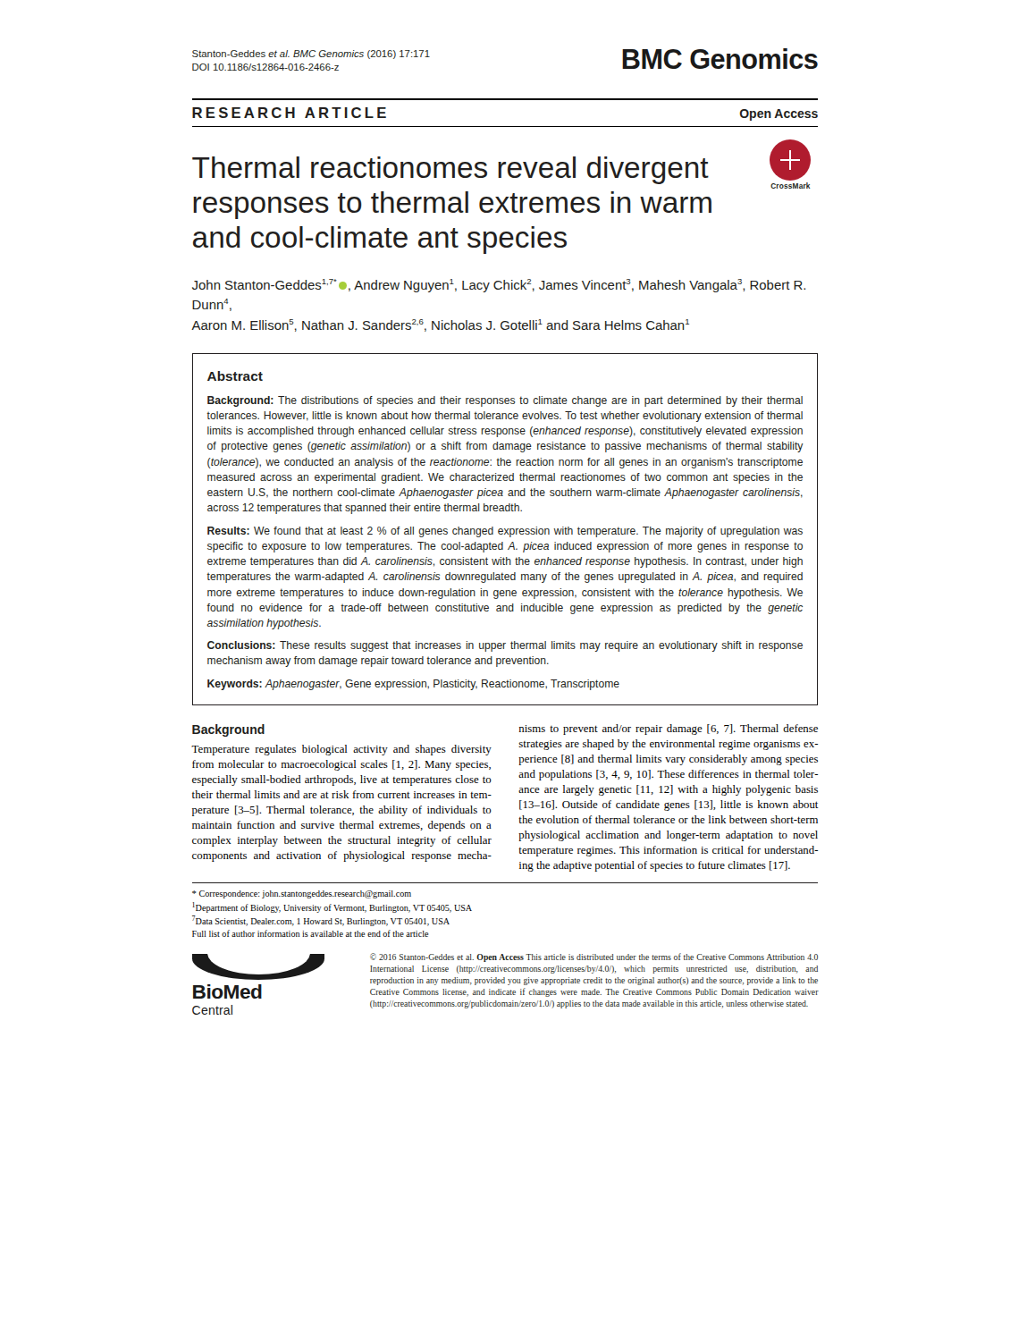Stanton-Geddes et al. BMC Genomics (2016) 17:171
DOI 10.1186/s12864-016-2466-z
BMC Genomics
RESEARCH ARTICLE
Open Access
CrossMark
Thermal reactionomes reveal divergent responses to thermal extremes in warm and cool-climate ant species
John Stanton-Geddes1,7* , Andrew Nguyen1, Lacy Chick2, James Vincent3, Mahesh Vangala3, Robert R. Dunn4,
Aaron M. Ellison5, Nathan J. Sanders2,6, Nicholas J. Gotelli1 and Sara Helms Cahan1
Abstract
Background: The distributions of species and their responses to climate change are in part determined by their thermal tolerances. However, little is known about how thermal tolerance evolves. To test whether evolutionary extension of thermal limits is accomplished through enhanced cellular stress response (enhanced response), constitutively elevated expression of protective genes (genetic assimilation) or a shift from damage resistance to passive mechanisms of thermal stability (tolerance), we conducted an analysis of the reactionome: the reaction norm for all genes in an organism's transcriptome measured across an experimental gradient. We characterized thermal reactionomes of two common ant species in the eastern U.S, the northern cool-climate Aphaenogaster picea and the southern warm-climate Aphaenogaster carolinensis, across 12 temperatures that spanned their entire thermal breadth.
Results: We found that at least 2 % of all genes changed expression with temperature. The majority of upregulation was specific to exposure to low temperatures. The cool-adapted A. picea induced expression of more genes in response to extreme temperatures than did A. carolinensis, consistent with the enhanced response hypothesis. In contrast, under high temperatures the warm-adapted A. carolinensis downregulated many of the genes upregulated in A. picea, and required more extreme temperatures to induce down-regulation in gene expression, consistent with the tolerance hypothesis. We found no evidence for a trade-off between constitutive and inducible gene expression as predicted by the genetic assimilation hypothesis.
Conclusions: These results suggest that increases in upper thermal limits may require an evolutionary shift in response mechanism away from damage repair toward tolerance and prevention.
Keywords: Aphaenogaster, Gene expression, Plasticity, Reactionome, Transcriptome
Background
Temperature regulates biological activity and shapes diversity from molecular to macroecological scales [1, 2]. Many species, especially small-bodied arthropods, live at temperatures close to their thermal limits and are at risk from current increases in temperature [3–5]. Thermal tolerance, the ability of individuals to maintain function and survive thermal extremes, depends on a complex interplay between the structural integrity of cellular components and activation of physiological response mechanisms to prevent and/or repair damage [6, 7]. Thermal defense strategies are shaped by the environmental regime organisms experience [8] and thermal limits vary considerably among species and populations [3, 4, 9, 10]. These differences in thermal tolerance are largely genetic [11, 12] with a highly polygenic basis [13–16]. Outside of candidate genes [13], little is known about the evolution of thermal tolerance or the link between short-term physiological acclimation and longer-term adaptation to novel temperature regimes. This information is critical for understanding the adaptive potential of species to future climates [17].
* Correspondence: john.stantongeddes.research@gmail.com
1Department of Biology, University of Vermont, Burlington, VT 05405, USA
7Data Scientist, Dealer.com, 1 Howard St, Burlington, VT 05401, USA
Full list of author information is available at the end of the article
Bio Med
Central
© 2016 Stanton-Geddes et al. Open Access This article is distributed under the terms of the Creative Commons Attribution 4.0 International License (http://creativecommons.org/licenses/by/4.0/), which permits unrestricted use, distribution, and reproduction in any medium, provided you give appropriate credit to the original author(s) and the source, provide a link to the Creative Commons license, and indicate if changes were made. The Creative Commons Public Domain Dedication waiver (http://creativecommons.org/publicdomain/zero/1.0/) applies to the data made available in this article, unless otherwise stated.